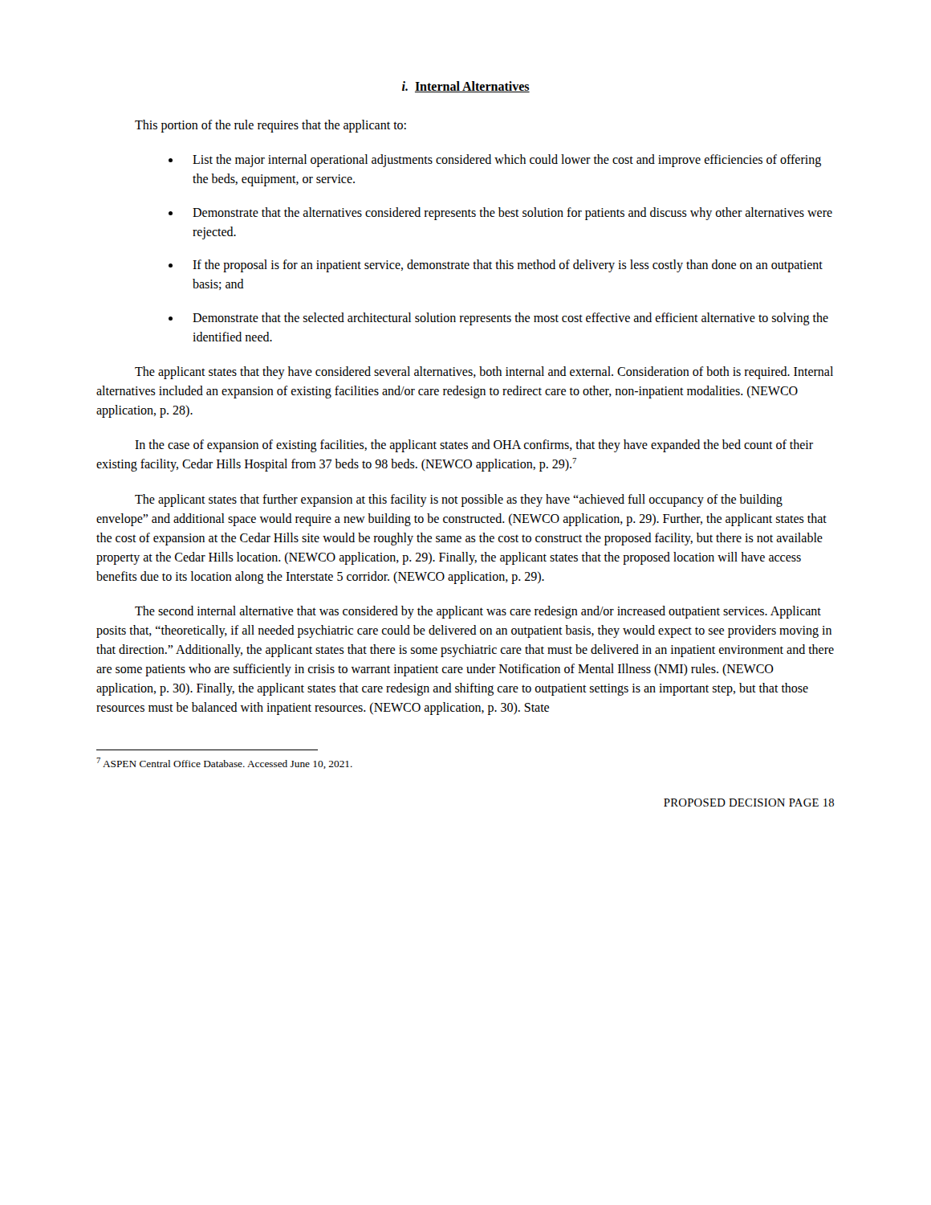i. Internal Alternatives
This portion of the rule requires that the applicant to:
List the major internal operational adjustments considered which could lower the cost and improve efficiencies of offering the beds, equipment, or service.
Demonstrate that the alternatives considered represents the best solution for patients and discuss why other alternatives were rejected.
If the proposal is for an inpatient service, demonstrate that this method of delivery is less costly than done on an outpatient basis; and
Demonstrate that the selected architectural solution represents the most cost effective and efficient alternative to solving the identified need.
The applicant states that they have considered several alternatives, both internal and external. Consideration of both is required. Internal alternatives included an expansion of existing facilities and/or care redesign to redirect care to other, non-inpatient modalities. (NEWCO application, p. 28).
In the case of expansion of existing facilities, the applicant states and OHA confirms, that they have expanded the bed count of their existing facility, Cedar Hills Hospital from 37 beds to 98 beds. (NEWCO application, p. 29).7
The applicant states that further expansion at this facility is not possible as they have “achieved full occupancy of the building envelope” and additional space would require a new building to be constructed. (NEWCO application, p. 29). Further, the applicant states that the cost of expansion at the Cedar Hills site would be roughly the same as the cost to construct the proposed facility, but there is not available property at the Cedar Hills location. (NEWCO application, p. 29). Finally, the applicant states that the proposed location will have access benefits due to its location along the Interstate 5 corridor. (NEWCO application, p. 29).
The second internal alternative that was considered by the applicant was care redesign and/or increased outpatient services. Applicant posits that, “theoretically, if all needed psychiatric care could be delivered on an outpatient basis, they would expect to see providers moving in that direction.” Additionally, the applicant states that there is some psychiatric care that must be delivered in an inpatient environment and there are some patients who are sufficiently in crisis to warrant inpatient care under Notification of Mental Illness (NMI) rules. (NEWCO application, p. 30). Finally, the applicant states that care redesign and shifting care to outpatient settings is an important step, but that those resources must be balanced with inpatient resources. (NEWCO application, p. 30). State
7 ASPEN Central Office Database. Accessed June 10, 2021.
PROPOSED DECISION PAGE 18